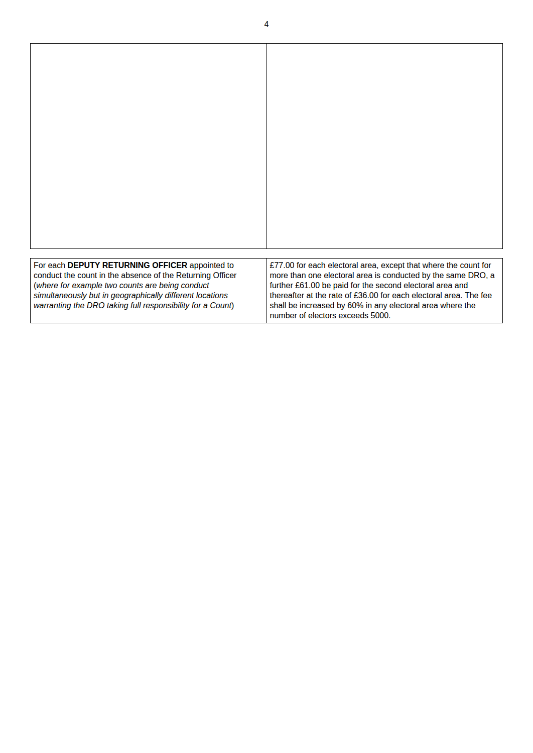4
| For each DEPUTY RETURNING OFFICER appointed to conduct the count in the absence of the Returning Officer ( where for example two counts are being conduct simultaneously but in geographically different locations warranting the DRO taking full responsibility for a Count ) | £77.00 for each electoral area, except that where the count for more than one electoral area is conducted by the same DRO, a further £61.00 be paid for the second electoral area and thereafter at the rate of £36.00 for each electoral area. The fee shall be increased by 60% in any electoral area where the number of electors exceeds 5000. |